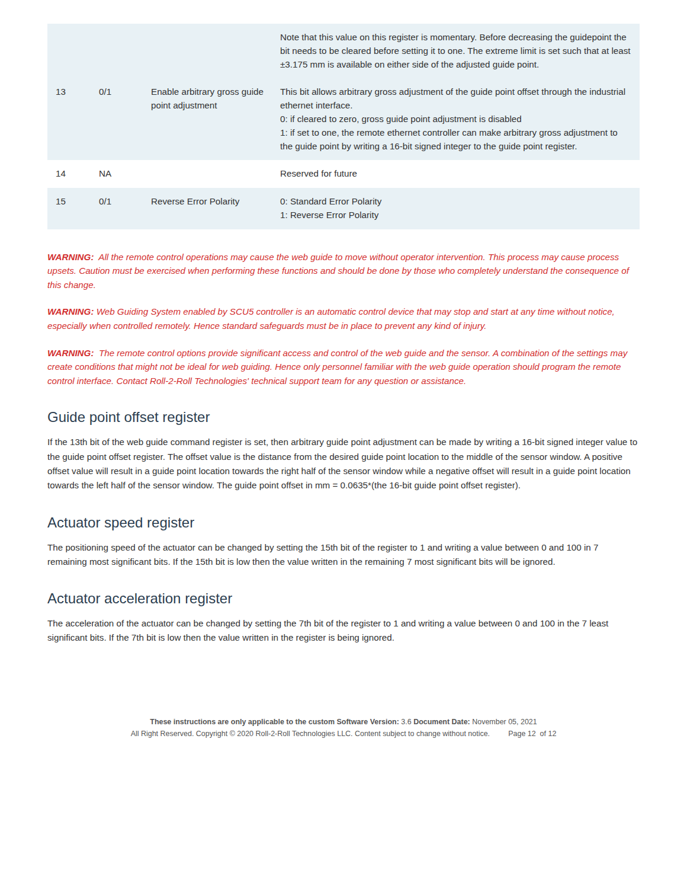| | | | Note that this value on this register is momentary. Before decreasing the guidepoint the bit needs to be cleared before setting it to one. The extreme limit is set such that at least ±3.175 mm is available on either side of the adjusted guide point. |
| 13 | 0/1 | Enable arbitrary gross guide point adjustment | This bit allows arbitrary gross adjustment of the guide point offset through the industrial ethernet interface. 0: if cleared to zero, gross guide point adjustment is disabled 1: if set to one, the remote ethernet controller can make arbitrary gross adjustment to the guide point by writing a 16-bit signed integer to the guide point register. |
| 14 | NA | | Reserved for future |
| 15 | 0/1 | Reverse Error Polarity | 0: Standard Error Polarity 1: Reverse Error Polarity |
WARNING: All the remote control operations may cause the web guide to move without operator intervention. This process may cause process upsets. Caution must be exercised when performing these functions and should be done by those who completely understand the consequence of this change.
WARNING: Web Guiding System enabled by SCU5 controller is an automatic control device that may stop and start at any time without notice, especially when controlled remotely. Hence standard safeguards must be in place to prevent any kind of injury.
WARNING: The remote control options provide significant access and control of the web guide and the sensor. A combination of the settings may create conditions that might not be ideal for web guiding. Hence only personnel familiar with the web guide operation should program the remote control interface. Contact Roll-2-Roll Technologies' technical support team for any question or assistance.
Guide point offset register
If the 13th bit of the web guide command register is set, then arbitrary guide point adjustment can be made by writing a 16-bit signed integer value to the guide point offset register. The offset value is the distance from the desired guide point location to the middle of the sensor window. A positive offset value will result in a guide point location towards the right half of the sensor window while a negative offset will result in a guide point location towards the left half of the sensor window. The guide point offset in mm = 0.0635*(the 16-bit guide point offset register).
Actuator speed register
The positioning speed of the actuator can be changed by setting the 15th bit of the register to 1 and writing a value between 0 and 100 in 7 remaining most significant bits. If the 15th bit is low then the value written in the remaining 7 most significant bits will be ignored.
Actuator acceleration register
The acceleration of the actuator can be changed by setting the 7th bit of the register to 1 and writing a value between 0 and 100 in the 7 least significant bits. If the 7th bit is low then the value written in the register is being ignored.
These instructions are only applicable to the custom Software Version: 3.6 Document Date: November 05, 2021
All Right Reserved. Copyright © 2020 Roll-2-Roll Technologies LLC. Content subject to change without notice. Page 12 of 12